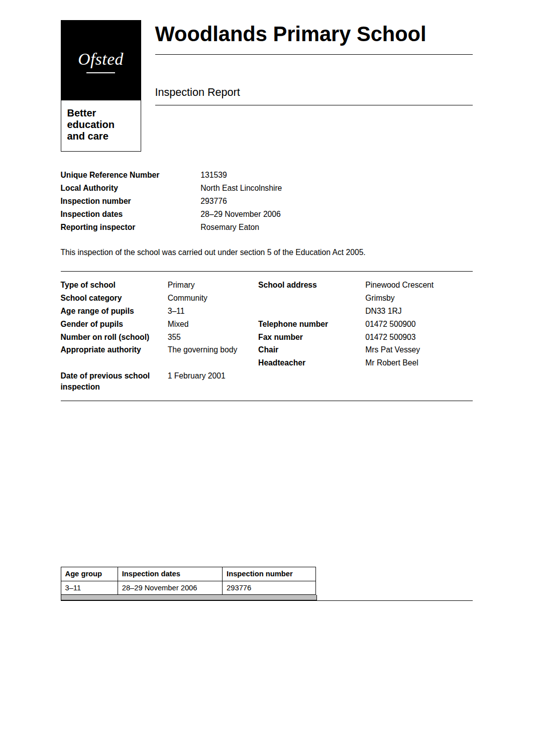Ofsted
Better
education
and care
Woodlands Primary School
Inspection Report
| Unique Reference Number | 131539 |
| Local Authority | North East Lincolnshire |
| Inspection number | 293776 |
| Inspection dates | 28–29 November 2006 |
| Reporting inspector | Rosemary Eaton |
This inspection of the school was carried out under section 5 of the Education Act 2005.
| Type of school | Primary | School address | Pinewood Crescent |
| School category | Community | | Grimsby |
| Age range of pupils | 3–11 | | DN33 1RJ |
| Gender of pupils | Mixed | Telephone number | 01472 500900 |
| Number on roll (school) | 355 | Fax number | 01472 500903 |
| Appropriate authority | The governing body | Chair | Mrs Pat Vessey |
| | | Headteacher | Mr Robert Beel |
| Date of previous school inspection | 1 February 2001 | | |
| Age group | Inspection dates | Inspection number |
| --- | --- | --- |
| 3–11 | 28–29 November 2006 | 293776 |